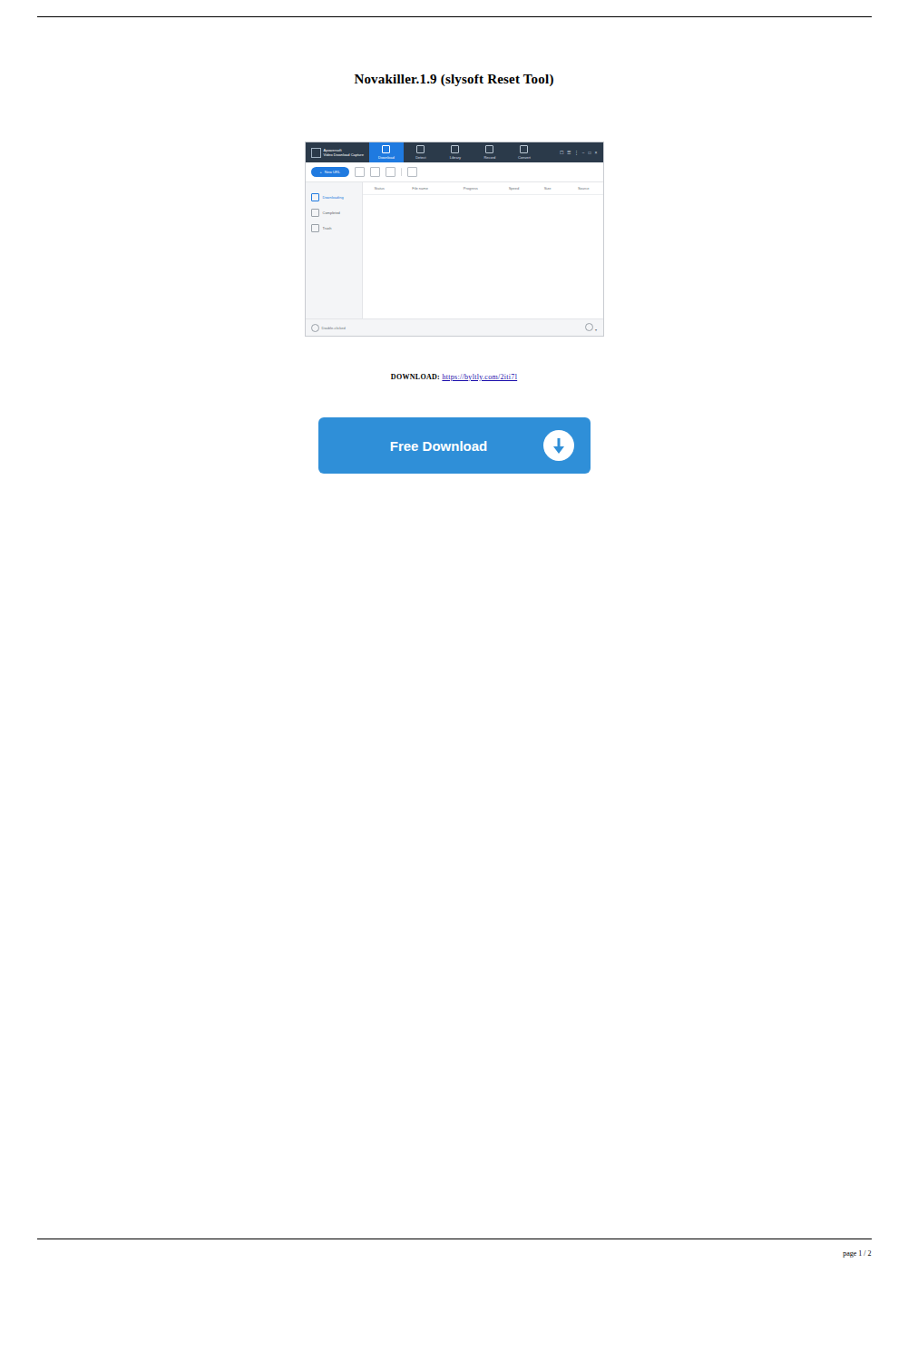Novakiller.1.9 (slysoft Reset Tool)
Apowersoft
Video Download Capture
Download
Detect
Library
Record
Convert
☐☰⋮−□×
+ New URL
Downloading
Completed
Trash
Status File name Progress Speed Size Source
Double-clicked
▾
DOWNLOAD: https://byltly.com/2iti7l
Free Download
page 1 / 2